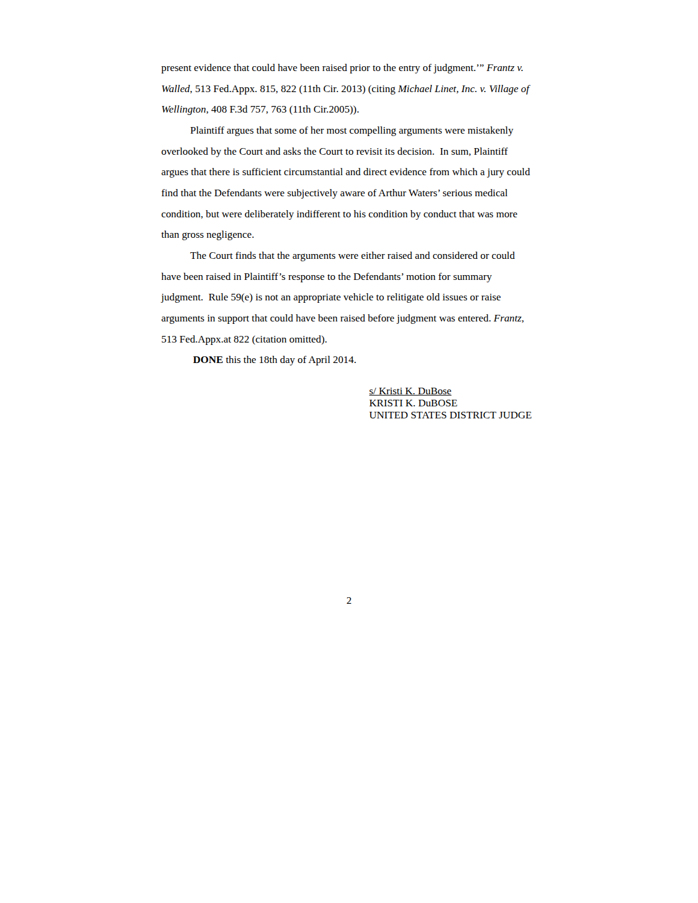present evidence that could have been raised prior to the entry of judgment.’” Frantz v. Walled, 513 Fed.Appx. 815, 822 (11th Cir. 2013) (citing Michael Linet, Inc. v. Village of Wellington, 408 F.3d 757, 763 (11th Cir.2005)).
Plaintiff argues that some of her most compelling arguments were mistakenly overlooked by the Court and asks the Court to revisit its decision. In sum, Plaintiff argues that there is sufficient circumstantial and direct evidence from which a jury could find that the Defendants were subjectively aware of Arthur Waters’ serious medical condition, but were deliberately indifferent to his condition by conduct that was more than gross negligence.
The Court finds that the arguments were either raised and considered or could have been raised in Plaintiff’s response to the Defendants’ motion for summary judgment. Rule 59(e) is not an appropriate vehicle to relitigate old issues or raise arguments in support that could have been raised before judgment was entered. Frantz, 513 Fed.Appx.at 822 (citation omitted).
DONE this the 18th day of April 2014.
s/ Kristi K. DuBose
KRISTI K. DuBOSE
UNITED STATES DISTRICT JUDGE
2